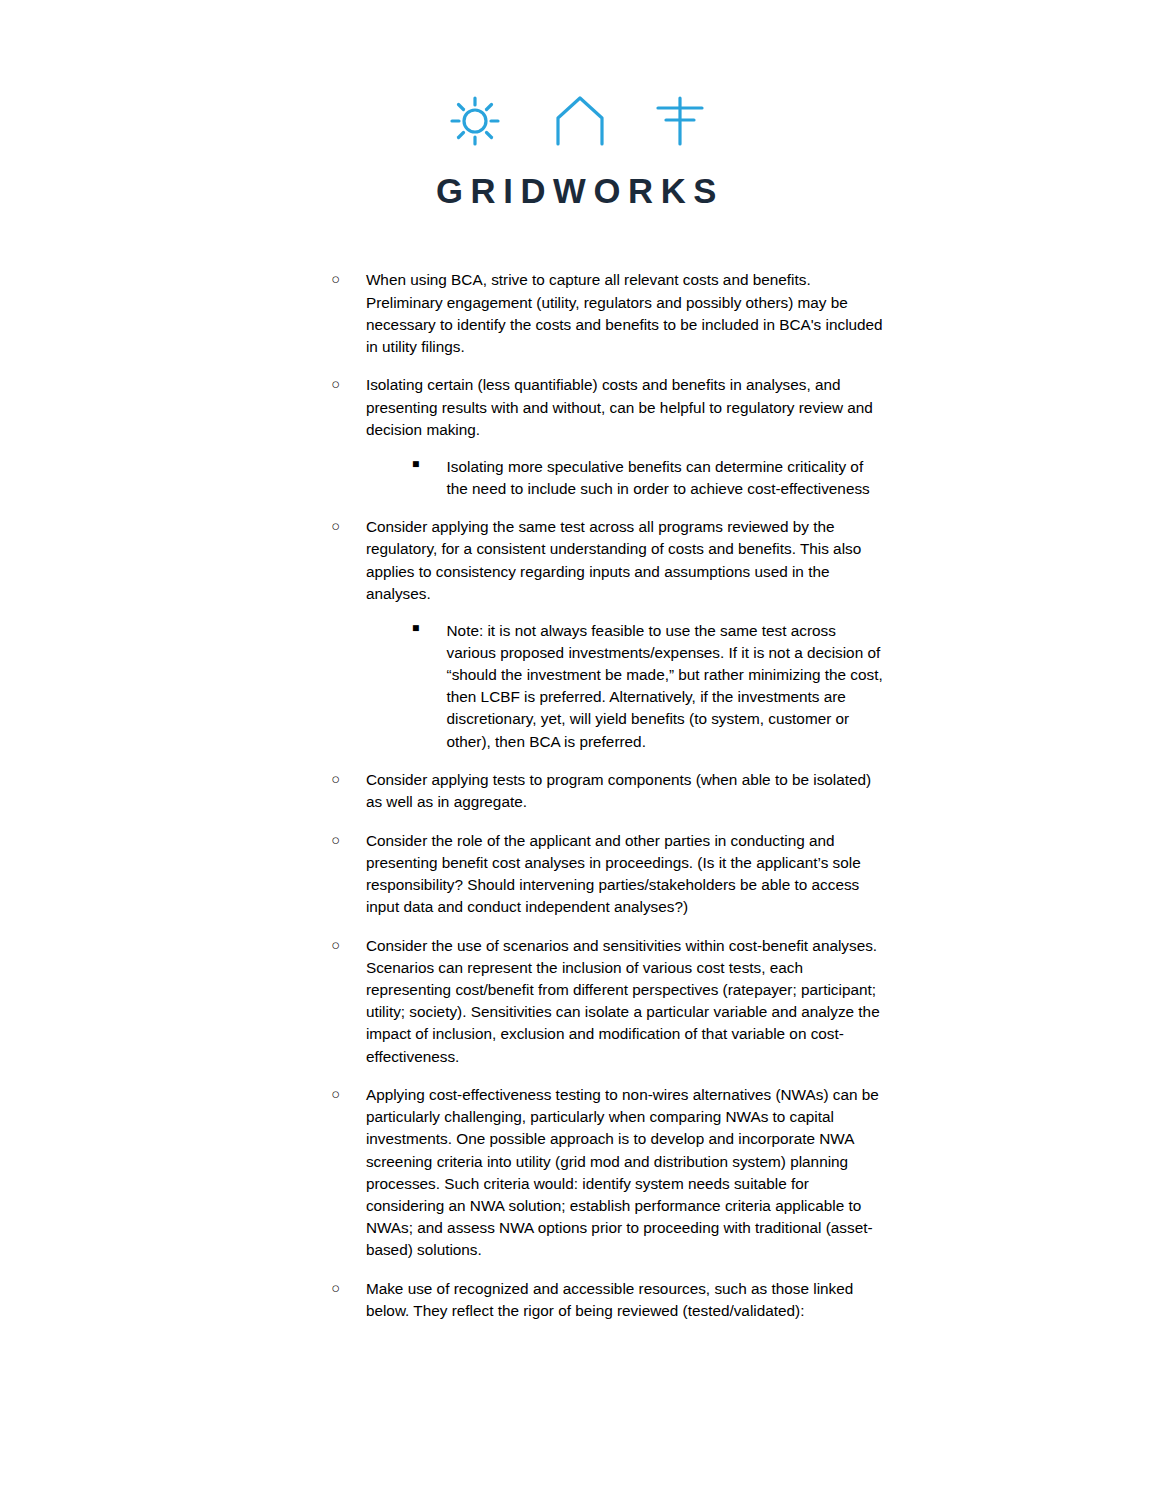GRIDWORKS
When using BCA, strive to capture all relevant costs and benefits. Preliminary engagement (utility, regulators and possibly others) may be necessary to identify the costs and benefits to be included in BCA's included in utility filings.
Isolating certain (less quantifiable) costs and benefits in analyses, and presenting results with and without, can be helpful to regulatory review and decision making.
Isolating more speculative benefits can determine criticality of the need to include such in order to achieve cost-effectiveness
Consider applying the same test across all programs reviewed by the regulatory, for a consistent understanding of costs and benefits. This also applies to consistency regarding inputs and assumptions used in the analyses.
Note: it is not always feasible to use the same test across various proposed investments/expenses. If it is not a decision of “should the investment be made,” but rather minimizing the cost, then LCBF is preferred. Alternatively, if the investments are discretionary, yet, will yield benefits (to system, customer or other), then BCA is preferred.
Consider applying tests to program components (when able to be isolated) as well as in aggregate.
Consider the role of the applicant and other parties in conducting and presenting benefit cost analyses in proceedings. (Is it the applicant’s sole responsibility? Should intervening parties/stakeholders be able to access input data and conduct independent analyses?)
Consider the use of scenarios and sensitivities within cost-benefit analyses. Scenarios can represent the inclusion of various cost tests, each representing cost/benefit from different perspectives (ratepayer; participant; utility; society). Sensitivities can isolate a particular variable and analyze the impact of inclusion, exclusion and modification of that variable on cost-effectiveness.
Applying cost-effectiveness testing to non-wires alternatives (NWAs) can be particularly challenging, particularly when comparing NWAs to capital investments. One possible approach is to develop and incorporate NWA screening criteria into utility (grid mod and distribution system) planning processes. Such criteria would: identify system needs suitable for considering an NWA solution; establish performance criteria applicable to NWAs; and assess NWA options prior to proceeding with traditional (asset-based) solutions.
Make use of recognized and accessible resources, such as those linked below. They reflect the rigor of being reviewed (tested/validated):